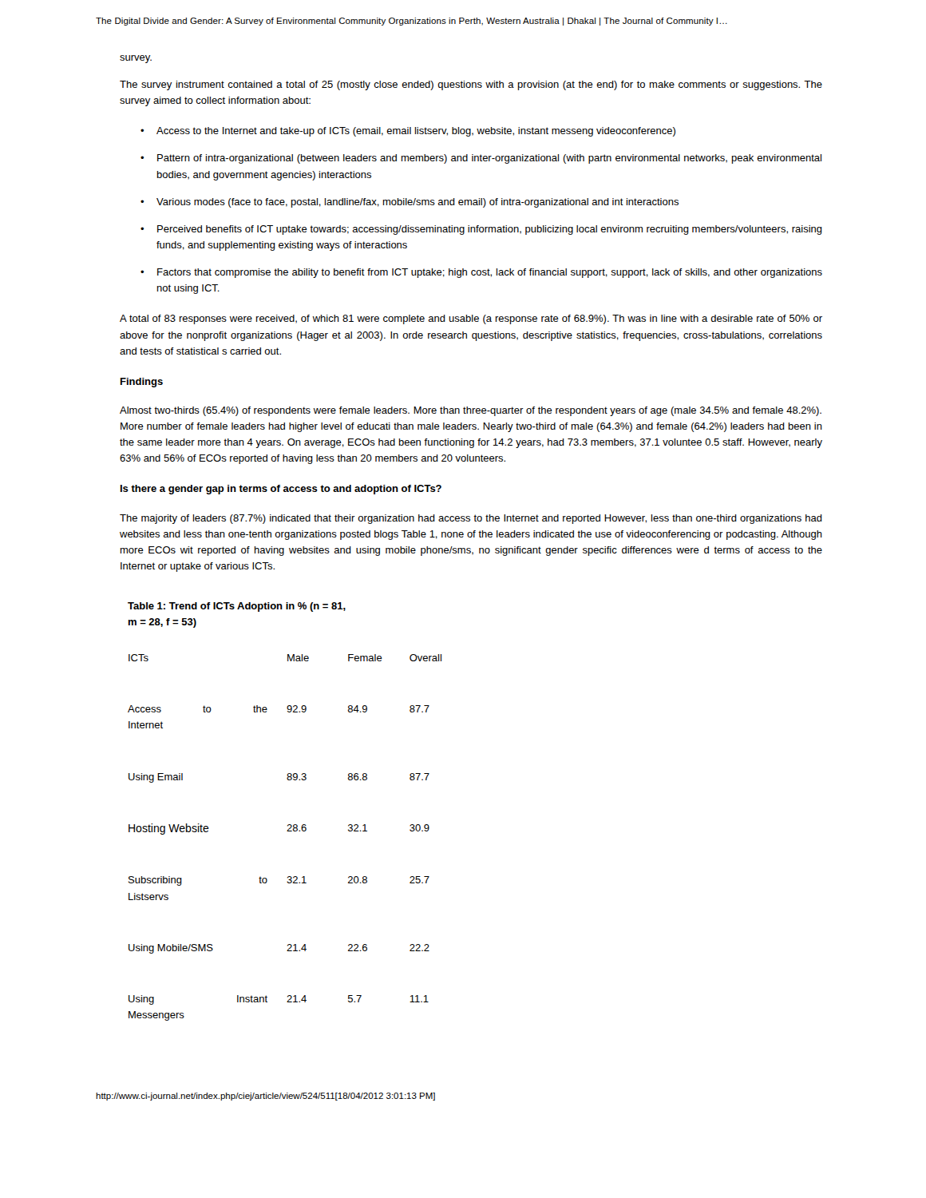The Digital Divide and Gender: A Survey of Environmental Community Organizations in Perth, Western Australia | Dhakal | The Journal of Community I…
survey.
The survey instrument contained a total of 25 (mostly close ended) questions with a provision (at the end) for to make comments or suggestions. The survey aimed to collect information about:
Access to the Internet and take-up of ICTs (email, email listserv, blog, website, instant messeng videoconference)
Pattern of intra-organizational (between leaders and members) and inter-organizational (with partn environmental networks, peak environmental bodies, and government agencies) interactions
Various modes (face to face, postal, landline/fax, mobile/sms and email) of intra-organizational and int interactions
Perceived benefits of ICT uptake towards; accessing/disseminating information, publicizing local environm recruiting members/volunteers, raising funds, and supplementing existing ways of interactions
Factors that compromise the ability to benefit from ICT uptake; high cost, lack of financial support, support, lack of skills, and other organizations not using ICT.
A total of 83 responses were received, of which 81 were complete and usable (a response rate of 68.9%). Th was in line with a desirable rate of 50% or above for the nonprofit organizations (Hager et al 2003). In orde research questions, descriptive statistics, frequencies, cross-tabulations, correlations and tests of statistical s carried out.
Findings
Almost two-thirds (65.4%) of respondents were female leaders. More than three-quarter of the respondent years of age (male 34.5% and female 48.2%). More number of female leaders had higher level of educati than male leaders. Nearly two-third of male (64.3%) and female (64.2%) leaders had been in the same leader more than 4 years. On average, ECOs had been functioning for 14.2 years, had 73.3 members, 37.1 voluntee 0.5 staff. However, nearly 63% and 56% of ECOs reported of having less than 20 members and 20 volunteers.
Is there a gender gap in terms of access to and adoption of ICTs?
The majority of leaders (87.7%) indicated that their organization had access to the Internet and reported However, less than one-third organizations had websites and less than one-tenth organizations posted blogs Table 1, none of the leaders indicated the use of videoconferencing or podcasting. Although more ECOs wit reported of having websites and using mobile phone/sms, no significant gender specific differences were d terms of access to the Internet or uptake of various ICTs.
Table 1: Trend of ICTs Adoption in % (n = 81, m = 28, f = 53)
| ICTs | Male | Female | Overall |
| --- | --- | --- | --- |
| Access to the Internet | 92.9 | 84.9 | 87.7 |
| Using Email | 89.3 | 86.8 | 87.7 |
| Hosting Website | 28.6 | 32.1 | 30.9 |
| Subscribing to Listservs | 32.1 | 20.8 | 25.7 |
| Using Mobile/SMS | 21.4 | 22.6 | 22.2 |
| Using Instant Messengers | 21.4 | 5.7 | 11.1 |
http://www.ci-journal.net/index.php/ciej/article/view/524/511[18/04/2012 3:01:13 PM]